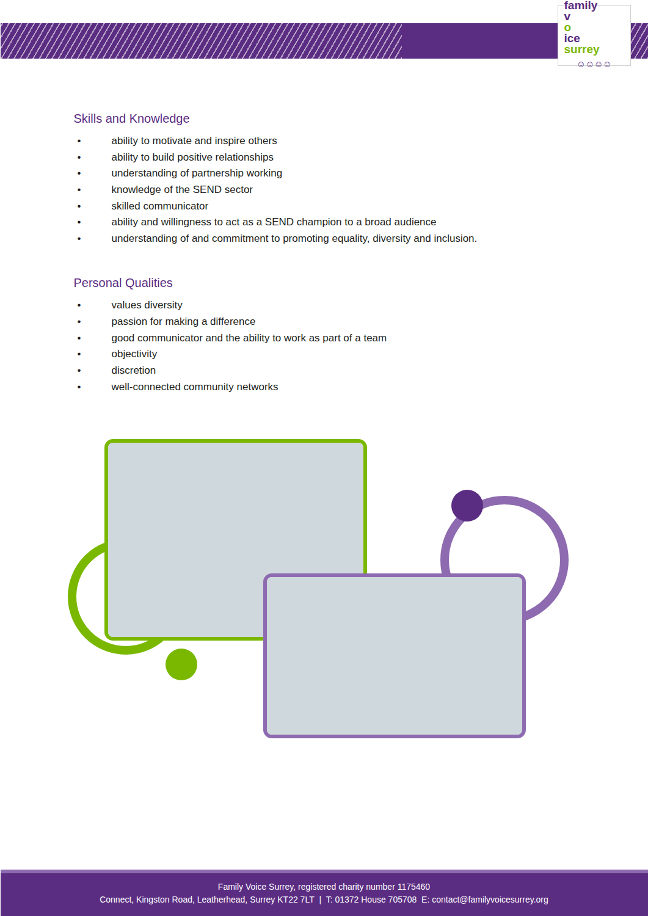family voice surrey
☺☺☺☺
Skills and Knowledge
ability to motivate and inspire others
ability to build positive relationships
understanding of partnership working
knowledge of the SEND sector
skilled communicator
ability and willingness to act as a SEND champion to a broad audience
understanding of and commitment to promoting equality, diversity and inclusion.
Personal Qualities
values diversity
passion for making a difference
good communicator and the ability to work as part of a team
objectivity
discretion
well-connected community networks
Family Voice Surrey, registered charity number 1175460
Connect, Kingston Road, Leatherhead, Surrey KT22 7LT | T: 01372 House 705708 E: contact@familyvoicesurrey.org